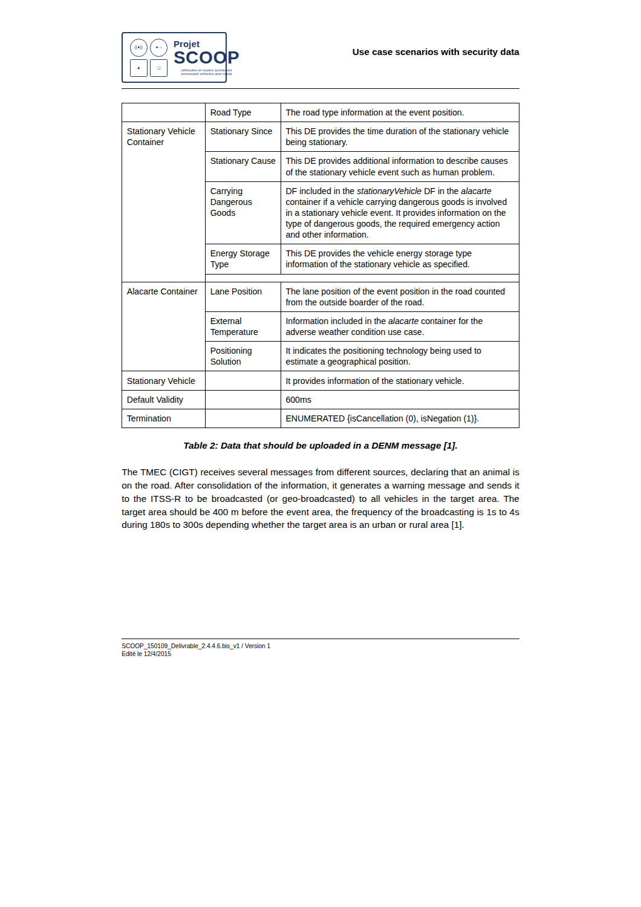((●))
●→
▲
◻
Projet
SCOOP
véhicules et routes connectés
connected vehicles and roads
Use case scenarios with security data
| | Road Type | The road type information at the event position. |
| Stationary Vehicle Container | Stationary Since | This DE provides the time duration of the stationary vehicle being stationary. |
| Stationary Cause | This DE provides additional information to describe causes of the stationary vehicle event such as human problem. |
| Carrying Dangerous Goods | DF included in the stationaryVehicle DF in the alacarte container if a vehicle carrying dangerous goods is involved in a stationary vehicle event. It provides information on the type of dangerous goods, the required emergency action and other information. |
| Energy Storage Type | This DE provides the vehicle energy storage type information of the stationary vehicle as specified. |
| Alacarte Container | Lane Position | The lane position of the event position in the road counted from the outside boarder of the road. |
| External Temperature | Information included in the alacarte container for the adverse weather condition use case. |
| Positioning Solution | It indicates the positioning technology being used to estimate a geographical position. |
| Stationary Vehicle | | It provides information of the stationary vehicle. |
| Default Validity | | 600ms |
| Termination | | ENUMERATED {isCancellation (0), isNegation (1)}. |
Table 2: Data that should be uploaded in a DENM message [1].
The TMEC (CIGT) receives several messages from different sources, declaring that an animal is on the road. After consolidation of the information, it generates a warning message and sends it to the ITSS-R to be broadcasted (or geo-broadcasted) to all vehicles in the target area. The target area should be 400 m before the event area, the frequency of the broadcasting is 1s to 4s during 180s to 300s depending whether the target area is an urban or rural area [1].
SCOOP_150109_Delivrable_2.4.4.6.bis_v1 / Version 1
Edité le 12/4/2015